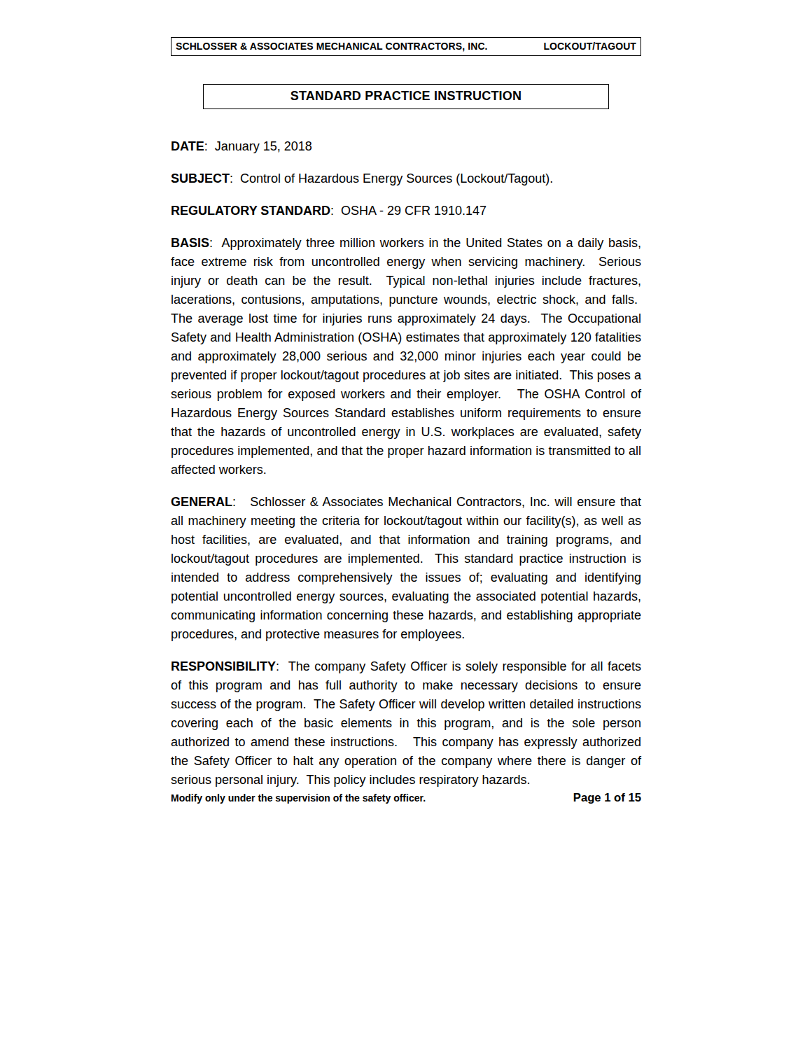SCHLOSSER & ASSOCIATES MECHANICAL CONTRACTORS, INC. LOCKOUT/TAGOUT
STANDARD PRACTICE INSTRUCTION
DATE: January 15, 2018
SUBJECT: Control of Hazardous Energy Sources (Lockout/Tagout).
REGULATORY STANDARD: OSHA - 29 CFR 1910.147
BASIS: Approximately three million workers in the United States on a daily basis, face extreme risk from uncontrolled energy when servicing machinery. Serious injury or death can be the result. Typical non-lethal injuries include fractures, lacerations, contusions, amputations, puncture wounds, electric shock, and falls. The average lost time for injuries runs approximately 24 days. The Occupational Safety and Health Administration (OSHA) estimates that approximately 120 fatalities and approximately 28,000 serious and 32,000 minor injuries each year could be prevented if proper lockout/tagout procedures at job sites are initiated. This poses a serious problem for exposed workers and their employer. The OSHA Control of Hazardous Energy Sources Standard establishes uniform requirements to ensure that the hazards of uncontrolled energy in U.S. workplaces are evaluated, safety procedures implemented, and that the proper hazard information is transmitted to all affected workers.
GENERAL: Schlosser & Associates Mechanical Contractors, Inc. will ensure that all machinery meeting the criteria for lockout/tagout within our facility(s), as well as host facilities, are evaluated, and that information and training programs, and lockout/tagout procedures are implemented. This standard practice instruction is intended to address comprehensively the issues of; evaluating and identifying potential uncontrolled energy sources, evaluating the associated potential hazards, communicating information concerning these hazards, and establishing appropriate procedures, and protective measures for employees.
RESPONSIBILITY: The company Safety Officer is solely responsible for all facets of this program and has full authority to make necessary decisions to ensure success of the program. The Safety Officer will develop written detailed instructions covering each of the basic elements in this program, and is the sole person authorized to amend these instructions. This company has expressly authorized the Safety Officer to halt any operation of the company where there is danger of serious personal injury. This policy includes respiratory hazards.
Modify only under the supervision of the safety officer. Page 1 of 15